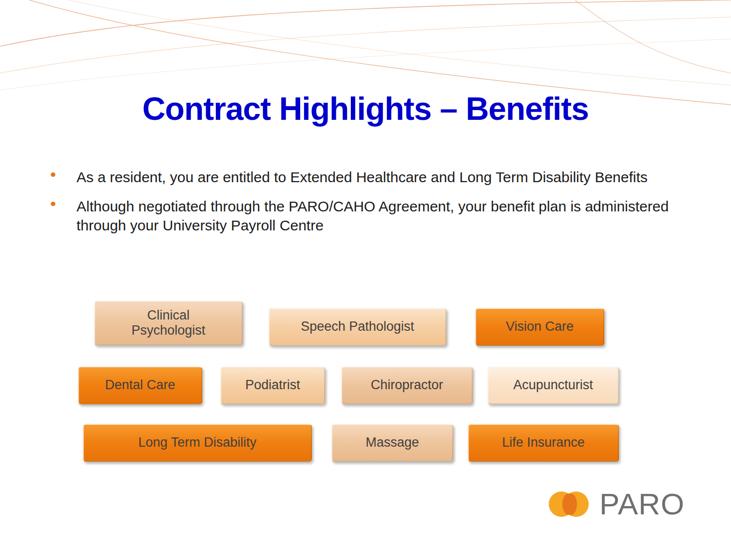Contract Highlights – Benefits
As a resident, you are entitled to Extended Healthcare and Long Term Disability Benefits
Although negotiated through the PARO/CAHO Agreement, your benefit plan is administered through your University Payroll Centre
Clinical
Psychologist
Speech Pathologist
Vision Care
Dental Care
Podiatrist
Chiropractor
Acupuncturist
Long Term Disability
Massage
Life Insurance
PARO